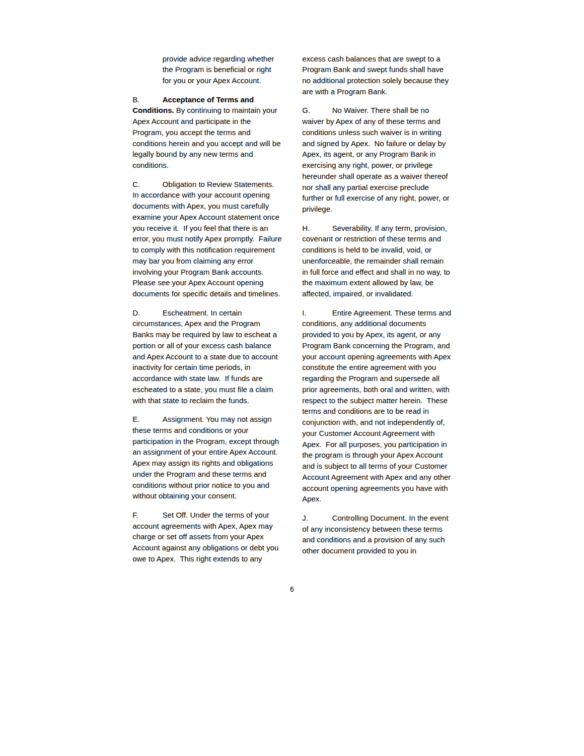provide advice regarding whether the Program is beneficial or right for you or your Apex Account.
B. Acceptance of Terms and Conditions. By continuing to maintain your Apex Account and participate in the Program, you accept the terms and conditions herein and you accept and will be legally bound by any new terms and conditions.
C. Obligation to Review Statements. In accordance with your account opening documents with Apex, you must carefully examine your Apex Account statement once you receive it. If you feel that there is an error, you must notify Apex promptly. Failure to comply with this notification requirement may bar you from claiming any error involving your Program Bank accounts. Please see your Apex Account opening documents for specific details and timelines.
D. Escheatment. In certain circumstances, Apex and the Program Banks may be required by law to escheat a portion or all of your excess cash balance and Apex Account to a state due to account inactivity for certain time periods, in accordance with state law. If funds are escheated to a state, you must file a claim with that state to reclaim the funds.
E. Assignment. You may not assign these terms and conditions or your participation in the Program, except through an assignment of your entire Apex Account. Apex may assign its rights and obligations under the Program and these terms and conditions without prior notice to you and without obtaining your consent.
F. Set Off. Under the terms of your account agreements with Apex, Apex may charge or set off assets from your Apex Account against any obligations or debt you owe to Apex. This right extends to any
excess cash balances that are swept to a Program Bank and swept funds shall have no additional protection solely because they are with a Program Bank.
G. No Waiver. There shall be no waiver by Apex of any of these terms and conditions unless such waiver is in writing and signed by Apex. No failure or delay by Apex, its agent, or any Program Bank in exercising any right, power, or privilege hereunder shall operate as a waiver thereof nor shall any partial exercise preclude further or full exercise of any right, power, or privilege.
H. Severability. If any term, provision, covenant or restriction of these terms and conditions is held to be invalid, void, or unenforceable, the remainder shall remain in full force and effect and shall in no way, to the maximum extent allowed by law, be affected, impaired, or invalidated.
I. Entire Agreement. These terms and conditions, any additional documents provided to you by Apex, its agent, or any Program Bank concerning the Program, and your account opening agreements with Apex constitute the entire agreement with you regarding the Program and supersede all prior agreements, both oral and written, with respect to the subject matter herein. These terms and conditions are to be read in conjunction with, and not independently of, your Customer Account Agreement with Apex. For all purposes, you participation in the program is through your Apex Account and is subject to all terms of your Customer Account Agreement with Apex and any other account opening agreements you have with Apex.
J. Controlling Document. In the event of any inconsistency between these terms and conditions and a provision of any such other document provided to you in
6